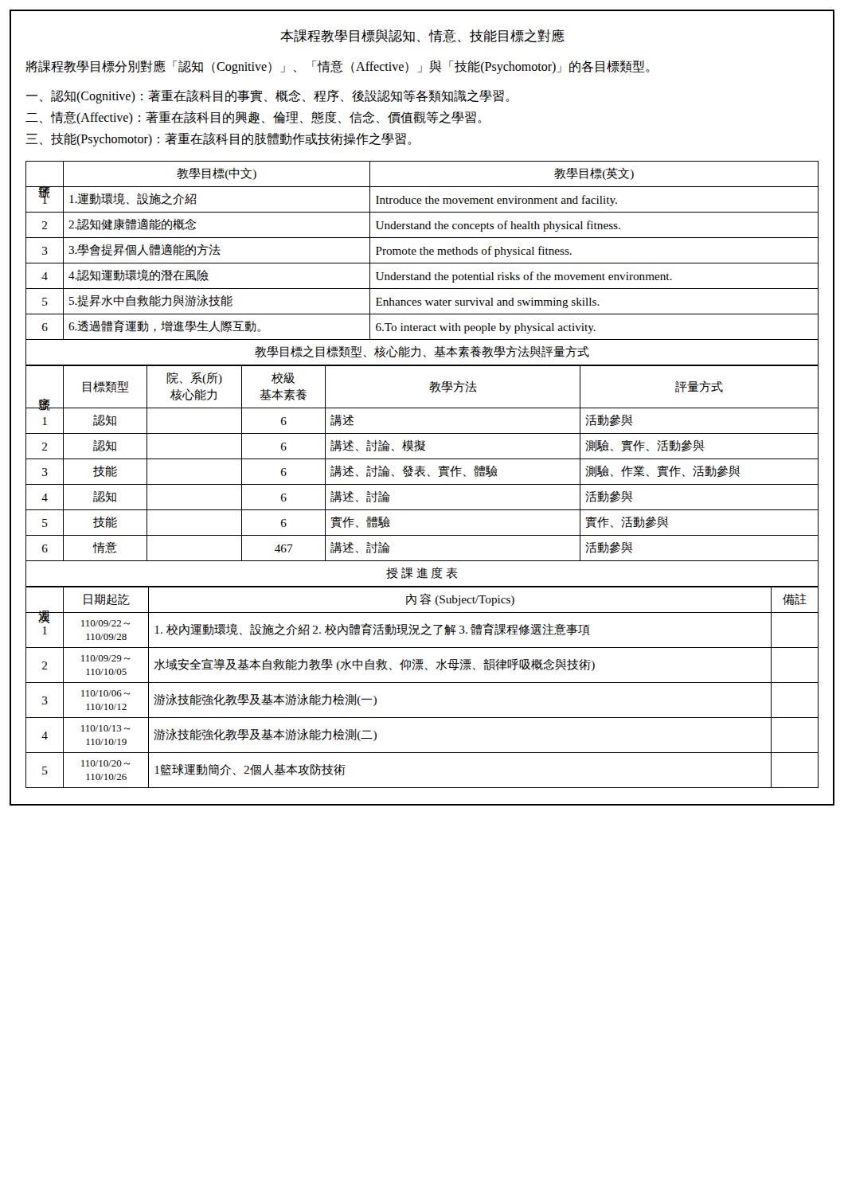本課程教學目標與認知、情意、技能目標之對應
將課程教學目標分別對應「認知（Cognitive）」、「情意（Affective）」與「技能(Psychomotor)」的各目標類型。
一、認知(Cognitive)：著重在該科目的事實、概念、程序、後設認知等各類知識之學習。
二、情意(Affective)：著重在該科目的興趣、倫理、態度、信念、價值觀等之學習。
三、技能(Psychomotor)：著重在該科目的肢體動作或技術操作之學習。
| 序號 | 教學目標(中文) | 教學目標(英文) |
| --- | --- | --- |
| 1 | 1.運動環境、設施之介紹 | Introduce the movement environment and facility. |
| 2 | 2.認知健康體適能的概念 | Understand the concepts of health physical fitness. |
| 3 | 3.學會提昇個人體適能的方法 | Promote the methods of physical fitness. |
| 4 | 4.認知運動環境的潛在風險 | Understand the potential risks of the movement environment. |
| 5 | 5.提昇水中自救能力與游泳技能 | Enhances water survival and swimming skills. |
| 6 | 6.透過體育運動，增進學生人際互動。 | 6.To interact with people by physical activity. |
| 教學目標之目標類型、核心能力、基本素養教學方法與評量方式 |
| 序號 | 目標類型 | 院、系(所) 核心能力 | 校級 基本素養 | 教學方法 | 評量方式 |
| --- | --- | --- | --- | --- | --- |
| 1 | 認知 | | 6 | 講述 | 活動參與 |
| 2 | 認知 | | 6 | 講述、討論、模擬 | 測驗、實作、活動參與 |
| 3 | 技能 | | 6 | 講述、討論、發表、實作、體驗 | 測驗、作業、實作、活動參與 |
| 4 | 認知 | | 6 | 講述、討論 | 活動參與 |
| 5 | 技能 | | 6 | 實作、體驗 | 實作、活動參與 |
| 6 | 情意 | | 467 | 講述、討論 | 活動參與 |
| 授 課 進 度 表 |
| 週次 | 日期起訖 | 內 容 (Subject/Topics) | 備註 |
| --- | --- | --- | --- |
| 1 | 110/09/22～ 110/09/28 | 1. 校內運動環境、設施之介紹 2. 校內體育活動現況之了解 3. 體育課程修選注意事項 | |
| 2 | 110/09/29～ 110/10/05 | 水域安全宣導及基本自救能力教學 (水中自救、仰漂、水母漂、韻律呼吸概念與技術) | |
| 3 | 110/10/06～ 110/10/12 | 游泳技能強化教學及基本游泳能力檢測(一) | |
| 4 | 110/10/13～ 110/10/19 | 游泳技能強化教學及基本游泳能力檢測(二) | |
| 5 | 110/10/20～ 110/10/26 | 1籃球運動簡介、2個人基本攻防技術 | |